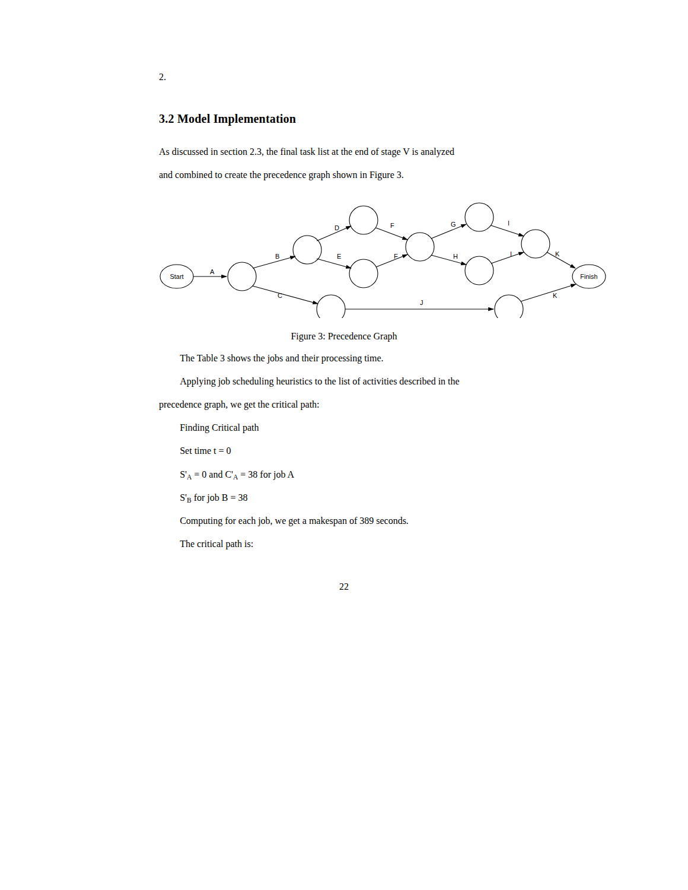2.
3.2 Model Implementation
As discussed in section 2.3, the final task list at the end of stage V is analyzed
and combined to create the precedence graph shown in Figure 3.
Start Finish A B C D E F F G H I I K K J
Figure 3: Precedence Graph
The Table 3 shows the jobs and their processing time.
Applying job scheduling heuristics to the list of activities described in the
precedence graph, we get the critical path:
Finding Critical path
Set time t = 0
S'A = 0 and C'A = 38 for job A
S'B for job B = 38
Computing for each job, we get a makespan of 389 seconds.
The critical path is:
22